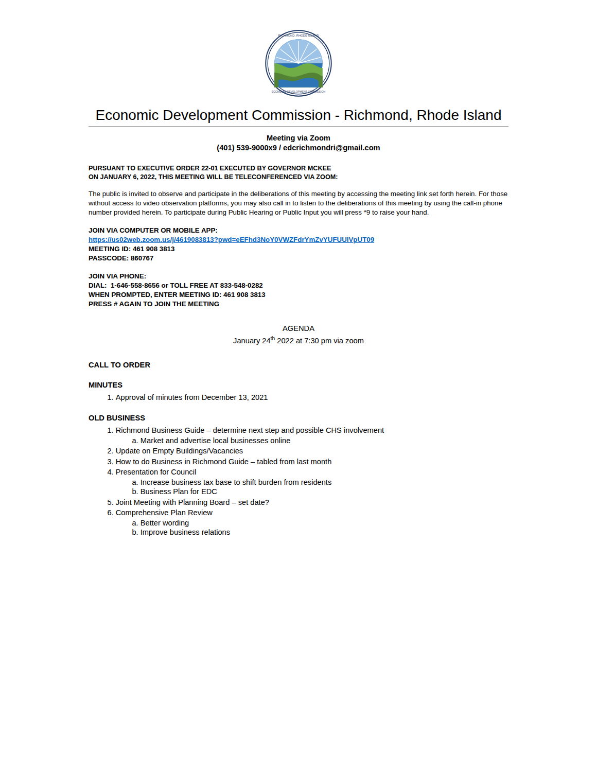RICHMOND, RHODE ISLAND ECONOMIC DEVELOPMENT COMMISSION
Economic Development Commission - Richmond, Rhode Island
Meeting via Zoom
(401) 539-9000x9 / edcrichmondri@gmail.com
PURSUANT TO EXECUTIVE ORDER 22-01 EXECUTED BY GOVERNOR MCKEE
ON JANUARY 6, 2022, THIS MEETING WILL BE TELECONFERENCED VIA ZOOM:
The public is invited to observe and participate in the deliberations of this meeting by accessing the meeting link set forth herein. For those without access to video observation platforms, you may also call in to listen to the deliberations of this meeting by using the call-in phone number provided herein. To participate during Public Hearing or Public Input you will press *9 to raise your hand.
JOIN VIA COMPUTER OR MOBILE APP:
https://us02web.zoom.us/j/4619083813?pwd=eEFhd3NoY0VWZFdrYmZvYUFUUlVpUT09
MEETING ID: 461 908 3813
PASSCODE: 860767
JOIN VIA PHONE:
DIAL: 1-646-558-8656 or TOLL FREE AT 833-548-0282
WHEN PROMPTED, ENTER MEETING ID: 461 908 3813
PRESS # AGAIN TO JOIN THE MEETING
AGENDA
January 24th 2022 at 7:30 pm via zoom
CALL TO ORDER
MINUTES
Approval of minutes from December 13, 2021
OLD BUSINESS
Richmond Business Guide – determine next step and possible CHS involvement
Market and advertise local businesses online
Update on Empty Buildings/Vacancies
How to do Business in Richmond Guide – tabled from last month
Presentation for Council
Increase business tax base to shift burden from residents
Business Plan for EDC
Joint Meeting with Planning Board – set date?
Comprehensive Plan Review
Better wording
Improve business relations